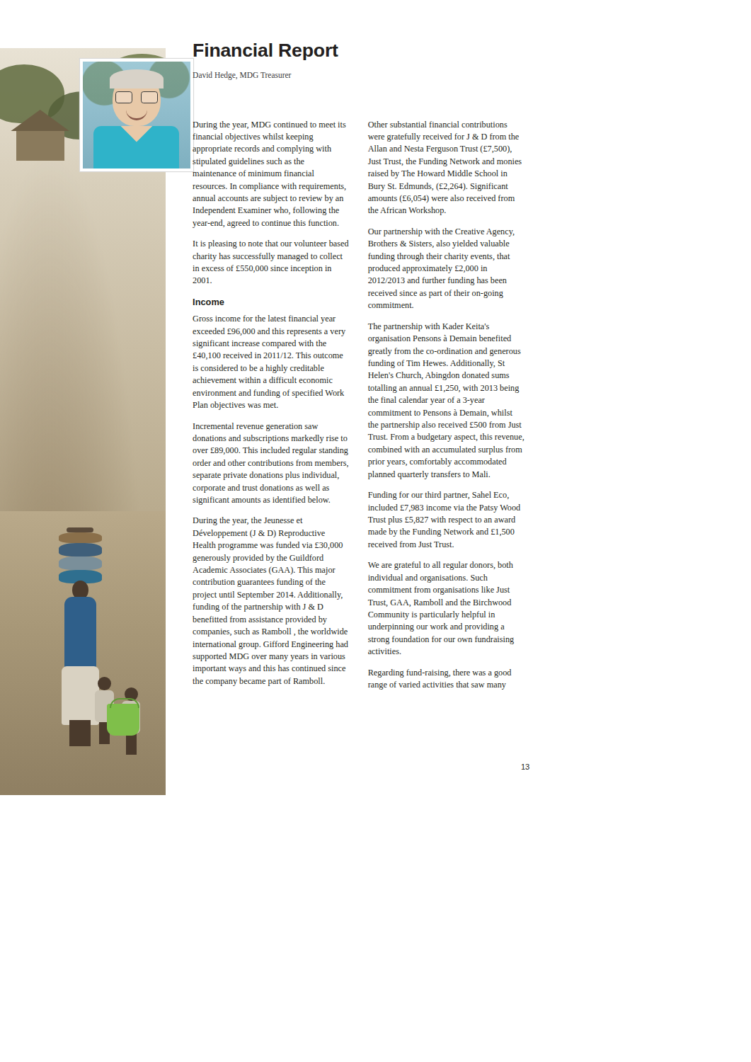Financial Report
David Hedge, MDG Treasurer
During the year, MDG continued to meet its financial objectives whilst keeping appropriate records and complying with stipulated guidelines such as the maintenance of minimum financial resources. In compliance with requirements, annual accounts are subject to review by an Independent Examiner who, following the year-end, agreed to continue this function.
It is pleasing to note that our volunteer based charity has successfully managed to collect in excess of £550,000 since inception in 2001.
Income
Gross income for the latest financial year exceeded £96,000 and this represents a very significant increase compared with the £40,100 received in 2011/12. This outcome is considered to be a highly creditable achievement within a difficult economic environment and funding of specified Work Plan objectives was met.
Incremental revenue generation saw donations and subscriptions markedly rise to over £89,000. This included regular standing order and other contributions from members, separate private donations plus individual, corporate and trust donations as well as significant amounts as identified below.
During the year, the Jeunesse et Développement (J & D) Reproductive Health programme was funded via £30,000 generously provided by the Guildford Academic Associates (GAA). This major contribution guarantees funding of the project until September 2014. Additionally, funding of the partnership with J & D benefitted from assistance provided by companies, such as Ramboll , the worldwide international group. Gifford Engineering had supported MDG over many years in various important ways and this has continued since the company became part of Ramboll.
Other substantial financial contributions were gratefully received for J & D from the Allan and Nesta Ferguson Trust (£7,500), Just Trust, the Funding Network and monies raised by The Howard Middle School in Bury St. Edmunds, (£2,264). Significant amounts (£6,054) were also received from the African Workshop.
Our partnership with the Creative Agency, Brothers & Sisters, also yielded valuable funding through their charity events, that produced approximately £2,000 in 2012/2013 and further funding has been received since as part of their on-going commitment.
The partnership with Kader Keita's organisation Pensons à Demain benefited greatly from the co-ordination and generous funding of Tim Hewes. Additionally, St Helen's Church, Abingdon donated sums totalling an annual £1,250, with 2013 being the final calendar year of a 3-year commitment to Pensons à Demain, whilst the partnership also received £500 from Just Trust. From a budgetary aspect, this revenue, combined with an accumulated surplus from prior years, comfortably accommodated planned quarterly transfers to Mali.
Funding for our third partner, Sahel Eco, included £7,983 income via the Patsy Wood Trust plus £5,827 with respect to an award made by the Funding Network and £1,500 received from Just Trust.
We are grateful to all regular donors, both individual and organisations. Such commitment from organisations like Just Trust, GAA, Ramboll and the Birchwood Community is particularly helpful in underpinning our work and providing a strong foundation for our own fundraising activities.
Regarding fund-raising, there was a good range of varied activities that saw many
13